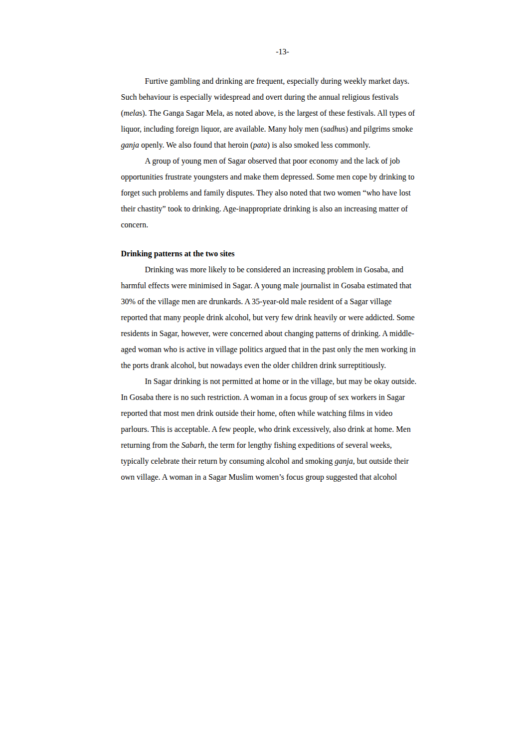-13-
Furtive gambling and drinking are frequent, especially during weekly market days. Such behaviour is especially widespread and overt during the annual religious festivals (melas). The Ganga Sagar Mela, as noted above, is the largest of these festivals. All types of liquor, including foreign liquor, are available. Many holy men (sadhus) and pilgrims smoke ganja openly. We also found that heroin (pata) is also smoked less commonly.
A group of young men of Sagar observed that poor economy and the lack of job opportunities frustrate youngsters and make them depressed. Some men cope by drinking to forget such problems and family disputes. They also noted that two women “who have lost their chastity” took to drinking. Age-inappropriate drinking is also an increasing matter of concern.
Drinking patterns at the two sites
Drinking was more likely to be considered an increasing problem in Gosaba, and harmful effects were minimised in Sagar. A young male journalist in Gosaba estimated that 30% of the village men are drunkards. A 35-year-old male resident of a Sagar village reported that many people drink alcohol, but very few drink heavily or were addicted. Some residents in Sagar, however, were concerned about changing patterns of drinking. A middle-aged woman who is active in village politics argued that in the past only the men working in the ports drank alcohol, but nowadays even the older children drink surreptitiously.
In Sagar drinking is not permitted at home or in the village, but may be okay outside. In Gosaba there is no such restriction. A woman in a focus group of sex workers in Sagar reported that most men drink outside their home, often while watching films in video parlours. This is acceptable. A few people, who drink excessively, also drink at home. Men returning from the Sabarh, the term for lengthy fishing expeditions of several weeks, typically celebrate their return by consuming alcohol and smoking ganja, but outside their own village. A woman in a Sagar Muslim women’s focus group suggested that alcohol